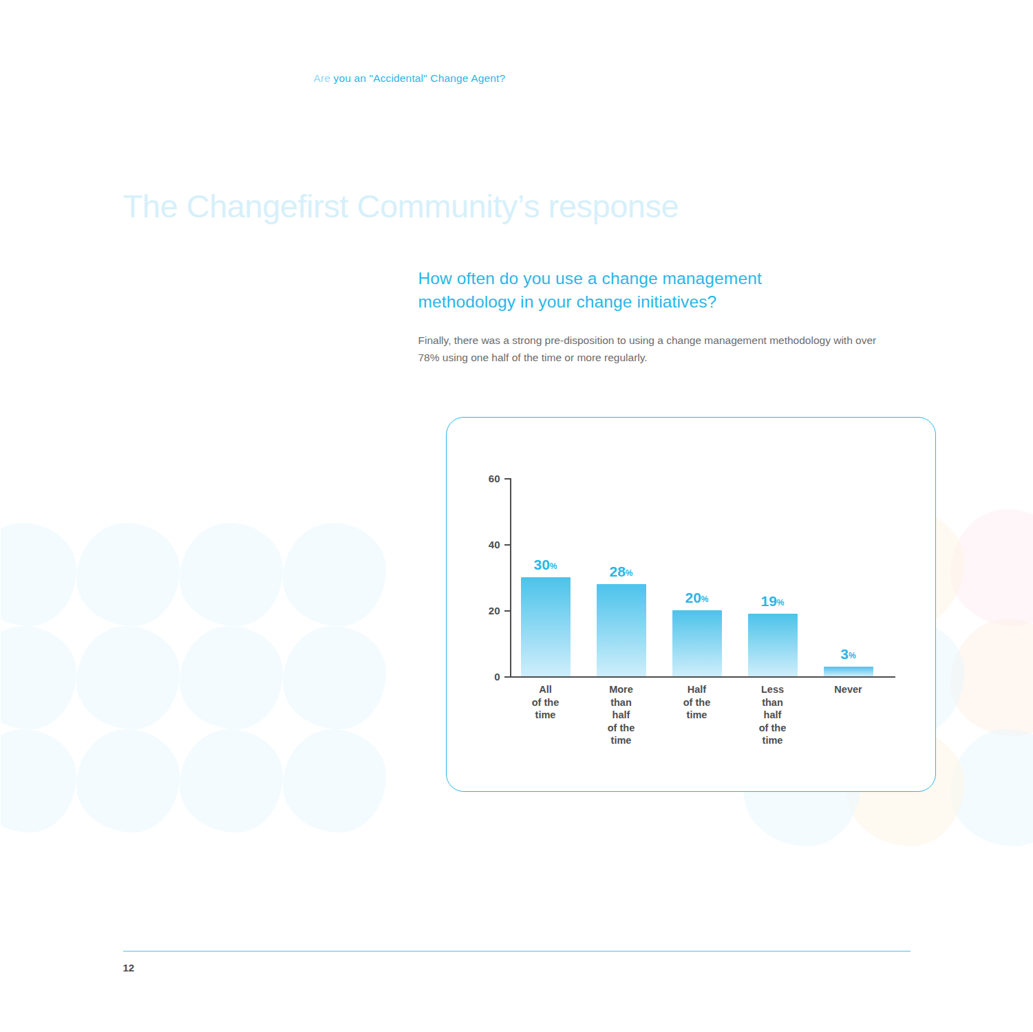Are you an "Accidental" Change Agent?
The Changefirst Community’s response
How often do you use a change management methodology in your change initiatives?
Finally, there was a strong pre-disposition to using a change management methodology with over 78% using one half of the time or more regularly.
60
40
20
0
30%
28%
20%
19%
3%
All
of the
time
More
than
half
of the
time
Half
of the
time
Less
than
half
of the
time
Never
12